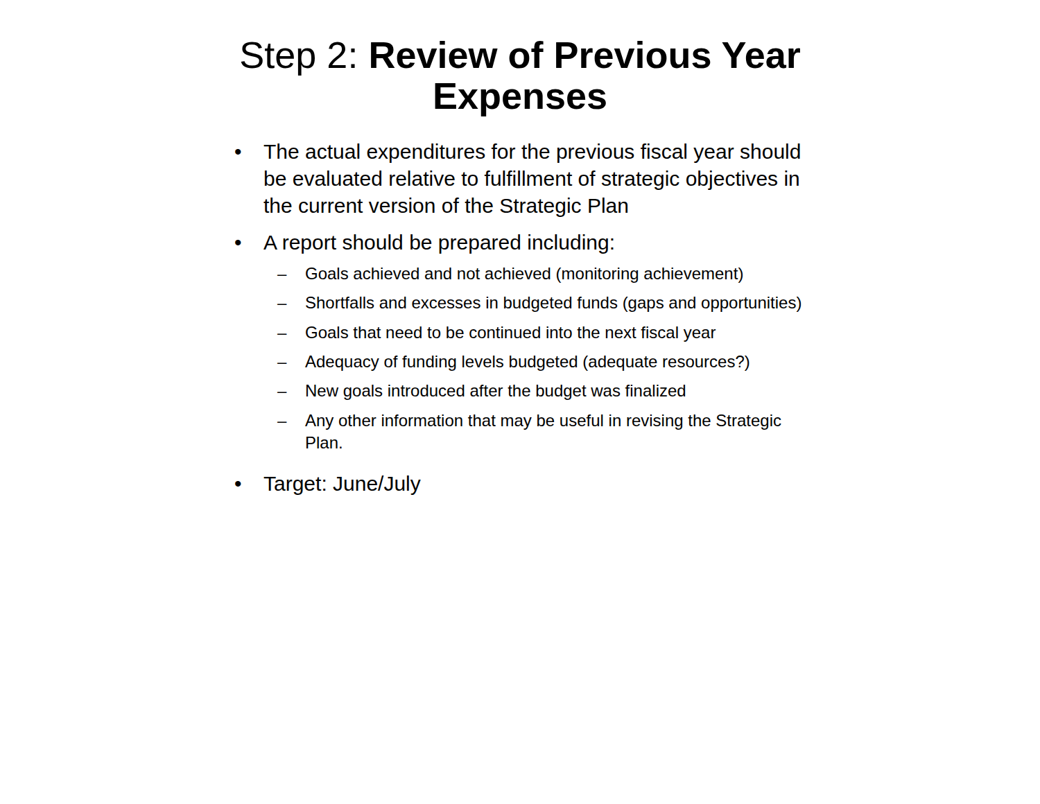Step 2: Review of Previous Year Expenses
The actual expenditures for the previous fiscal year should be evaluated relative to fulfillment of strategic objectives in the current version of the Strategic Plan
A report should be prepared including:
Goals achieved and not achieved (monitoring achievement)
Shortfalls and excesses in budgeted funds (gaps and opportunities)
Goals that need to be continued into the next fiscal year
Adequacy of funding levels budgeted (adequate resources?)
New goals introduced after the budget was finalized
Any other information that may be useful in revising the Strategic Plan.
Target: June/July